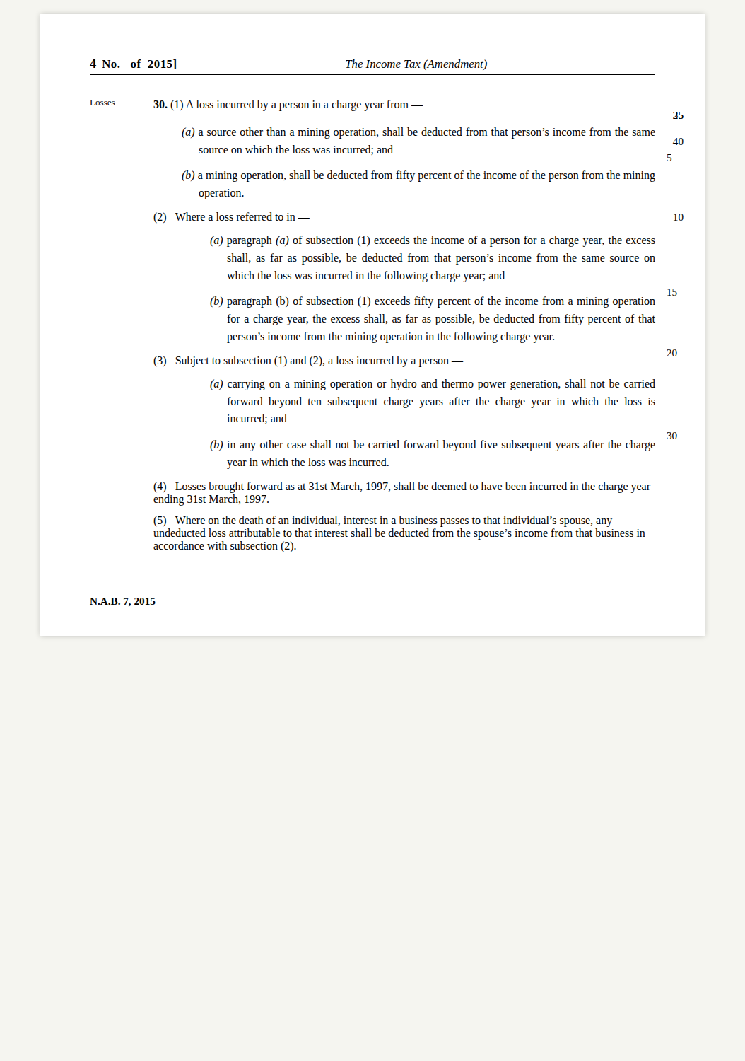4 No. of 2015] The Income Tax (Amendment)
Losses
30. (1) A loss incurred by a person in a charge year from —
(a) a source other than a mining operation, shall be deducted from that person’s income from the same source on which the loss was incurred; and5
(b) a mining operation, shall be deducted from fifty percent of the income of the person from the mining operation.
(2) Where a loss referred to in —10
(a) paragraph (a) of subsection (1) exceeds the income of a person for a charge year, the excess shall, as far as possible, be deducted from that person’s income from the same source on which the loss was incurred in the following charge year; and15
(b) paragraph (b) of subsection (1) exceeds fifty percent of the income from a mining operation for a charge year, the excess shall, as far as possible, be deducted from fifty percent of that person’s income from the mining operation in the following charge year.20
(3) Subject to subsection (1) and (2), a loss incurred by a person —25
(a) carrying on a mining operation or hydro and thermo power generation, shall not be carried forward beyond ten subsequent charge years after the charge year in which the loss is incurred; and30
(b) in any other case shall not be carried forward beyond five subsequent years after the charge year in which the loss was incurred.
(4) Losses brought forward as at 31st March, 1997, shall be deemed to have been incurred in the charge year ending 31st March, 1997.35
(5) Where on the death of an individual, interest in a business passes to that individual’s spouse, any undeducted loss attributable to that interest shall be deducted from the spouse’s income from that business in accordance with subsection (2).40
N.A.B. 7, 2015